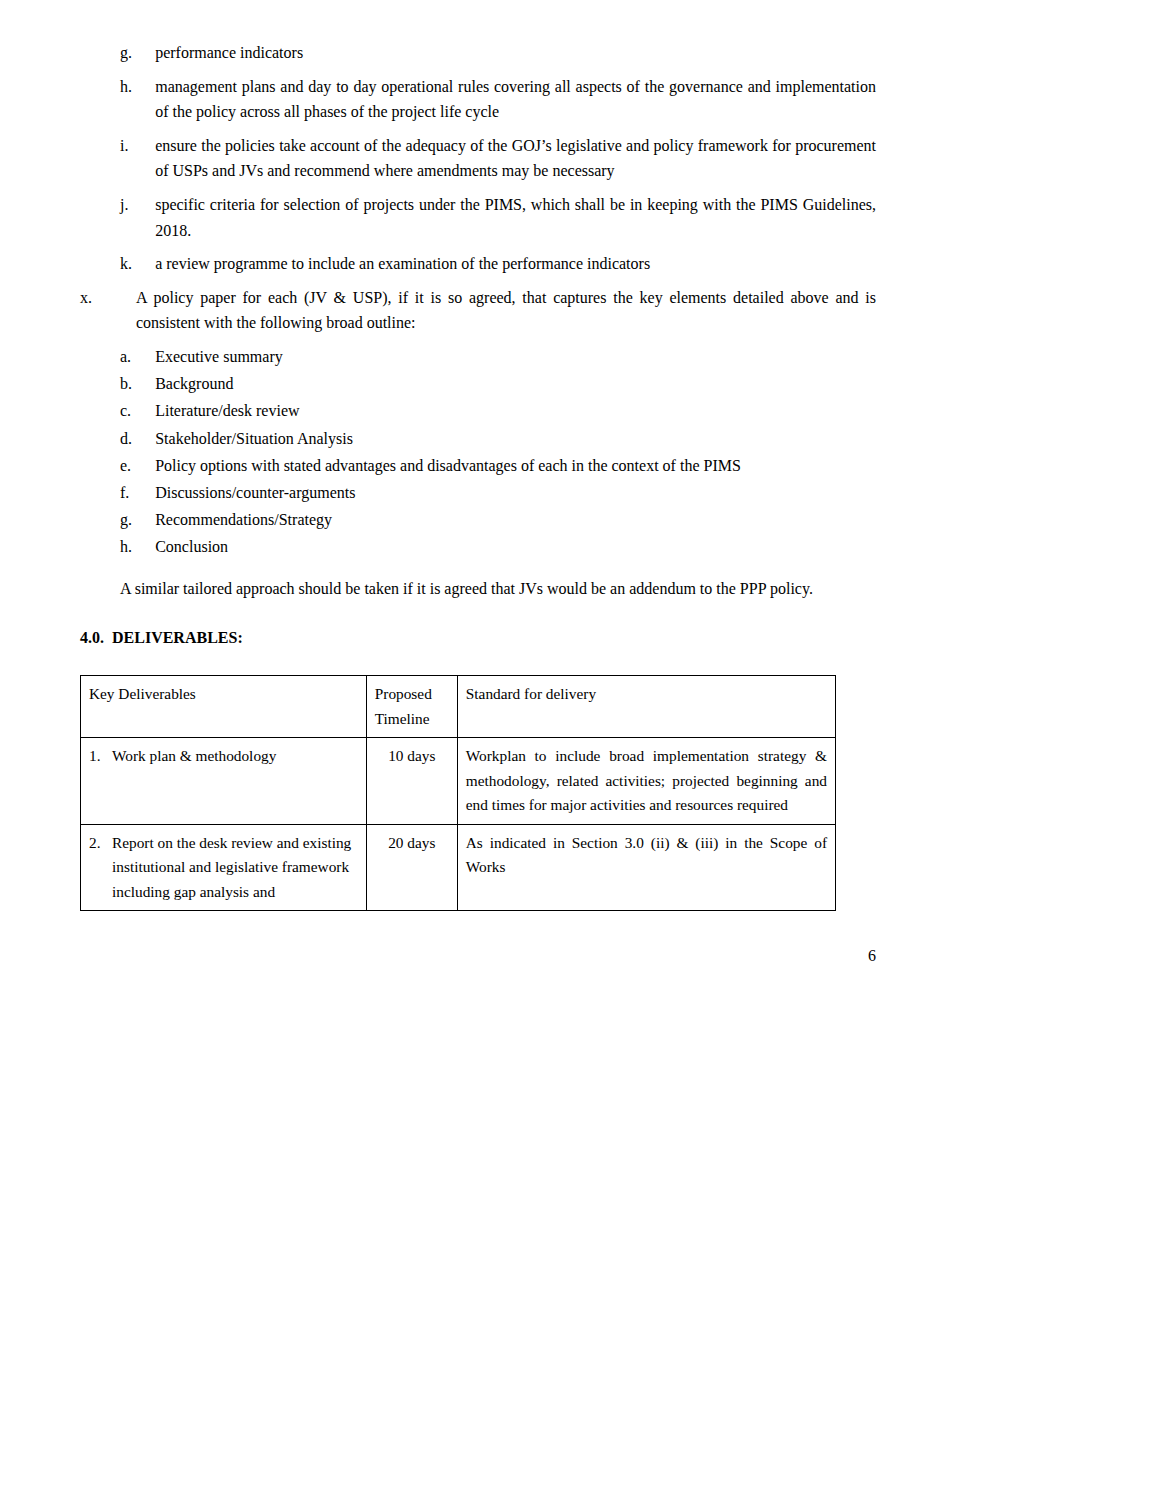g. performance indicators
h. management plans and day to day operational rules covering all aspects of the governance and implementation of the policy across all phases of the project life cycle
i. ensure the policies take account of the adequacy of the GOJ’s legislative and policy framework for procurement of USPs and JVs and recommend where amendments may be necessary
j. specific criteria for selection of projects under the PIMS, which shall be in keeping with the PIMS Guidelines, 2018.
k. a review programme to include an examination of the performance indicators
x. A policy paper for each (JV & USP), if it is so agreed, that captures the key elements detailed above and is consistent with the following broad outline:
a. Executive summary
b. Background
c. Literature/desk review
d. Stakeholder/Situation Analysis
e. Policy options with stated advantages and disadvantages of each in the context of the PIMS
f. Discussions/counter-arguments
g. Recommendations/Strategy
h. Conclusion
A similar tailored approach should be taken if it is agreed that JVs would be an addendum to the PPP policy.
4.0. DELIVERABLES:
| Key Deliverables | Proposed Timeline | Standard for delivery |
| --- | --- | --- |
| 1. Work plan & methodology | 10 days | Workplan to include broad implementation strategy & methodology, related activities; projected beginning and end times for major activities and resources required |
| 2. Report on the desk review and existing institutional and legislative framework including gap analysis and | 20 days | As indicated in Section 3.0 (ii) & (iii) in the Scope of Works |
6